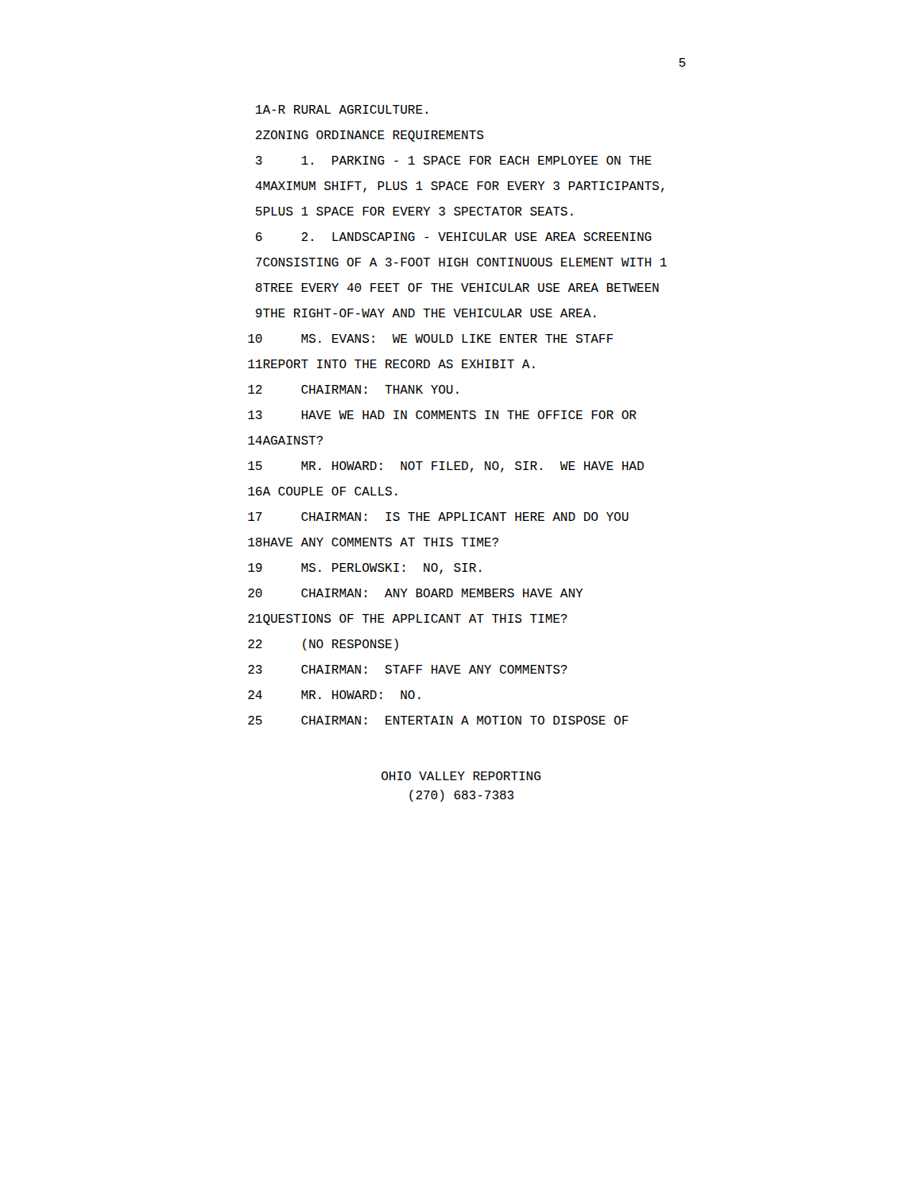5
| 1 | A-R RURAL AGRICULTURE. |
| 2 | ZONING ORDINANCE REQUIREMENTS |
| 3 | 1. PARKING - 1 SPACE FOR EACH EMPLOYEE ON THE |
| 4 | MAXIMUM SHIFT, PLUS 1 SPACE FOR EVERY 3 PARTICIPANTS, |
| 5 | PLUS 1 SPACE FOR EVERY 3 SPECTATOR SEATS. |
| 6 | 2. LANDSCAPING - VEHICULAR USE AREA SCREENING |
| 7 | CONSISTING OF A 3-FOOT HIGH CONTINUOUS ELEMENT WITH 1 |
| 8 | TREE EVERY 40 FEET OF THE VEHICULAR USE AREA BETWEEN |
| 9 | THE RIGHT-OF-WAY AND THE VEHICULAR USE AREA. |
| 10 | MS. EVANS: WE WOULD LIKE ENTER THE STAFF |
| 11 | REPORT INTO THE RECORD AS EXHIBIT A. |
| 12 | CHAIRMAN: THANK YOU. |
| 13 | HAVE WE HAD IN COMMENTS IN THE OFFICE FOR OR |
| 14 | AGAINST? |
| 15 | MR. HOWARD: NOT FILED, NO, SIR. WE HAVE HAD |
| 16 | A COUPLE OF CALLS. |
| 17 | CHAIRMAN: IS THE APPLICANT HERE AND DO YOU |
| 18 | HAVE ANY COMMENTS AT THIS TIME? |
| 19 | MS. PERLOWSKI: NO, SIR. |
| 20 | CHAIRMAN: ANY BOARD MEMBERS HAVE ANY |
| 21 | QUESTIONS OF THE APPLICANT AT THIS TIME? |
| 22 | (NO RESPONSE) |
| 23 | CHAIRMAN: STAFF HAVE ANY COMMENTS? |
| 24 | MR. HOWARD: NO. |
| 25 | CHAIRMAN: ENTERTAIN A MOTION TO DISPOSE OF |
OHIO VALLEY REPORTING
(270) 683-7383